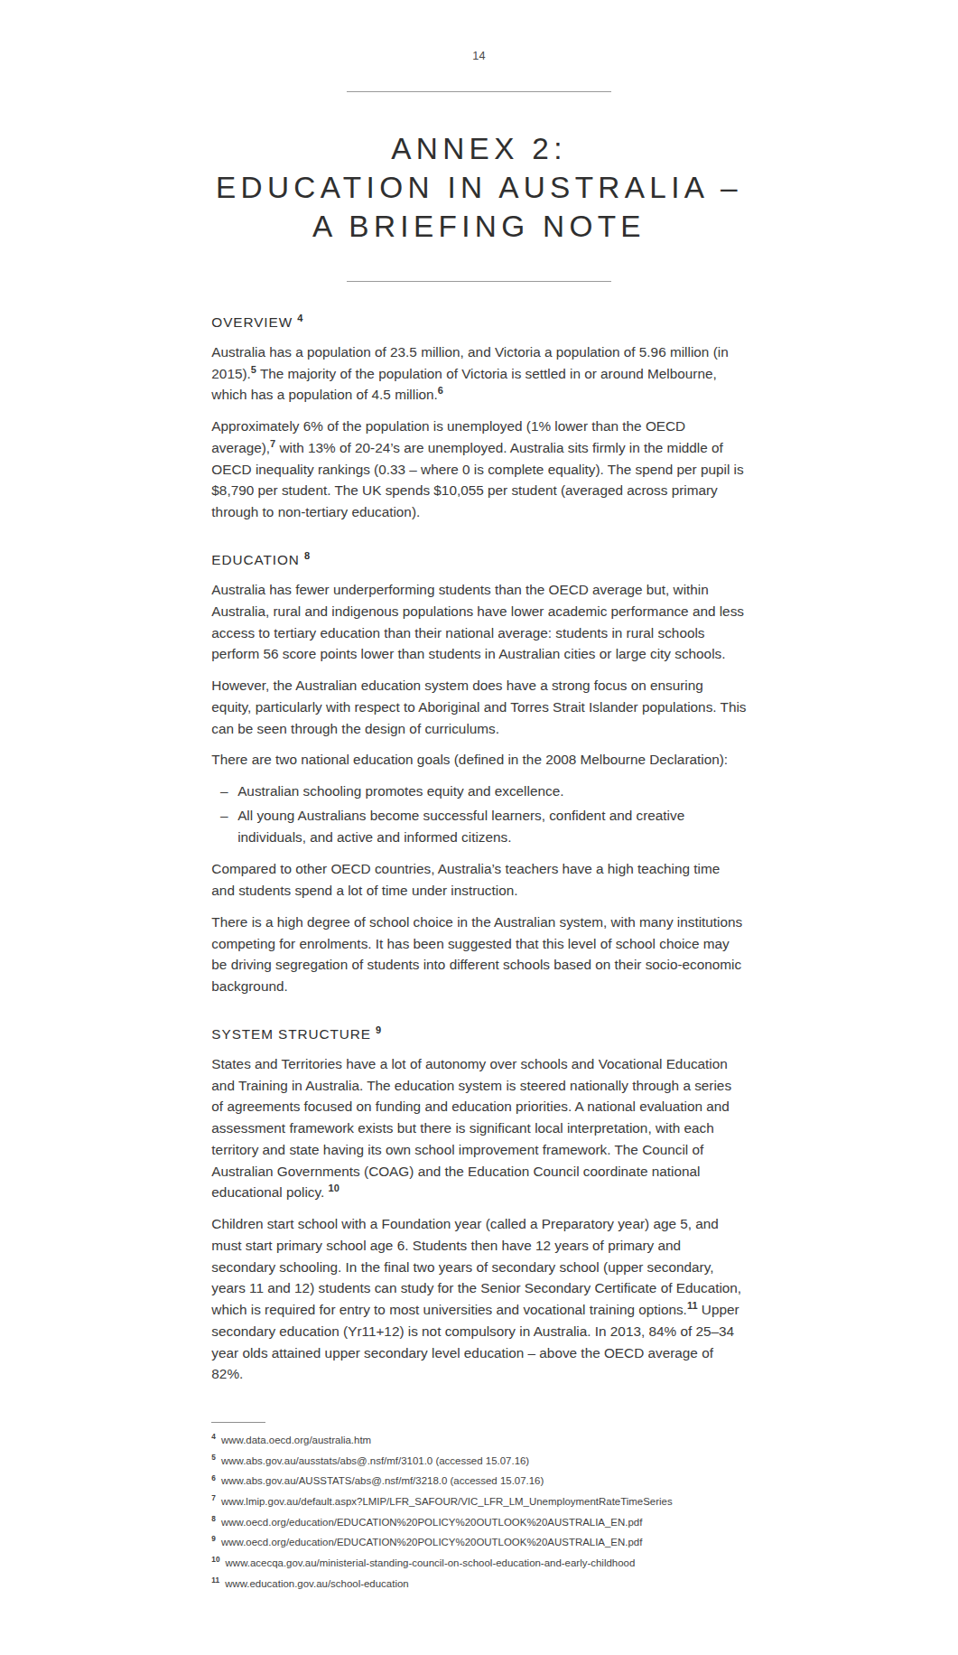14
Annex 2:
Education in Australia –
a briefing note
Overview 4
Australia has a population of 23.5 million, and Victoria a population of 5.96 million (in 2015).5 The majority of the population of Victoria is settled in or around Melbourne, which has a population of 4.5 million.6
Approximately 6% of the population is unemployed (1% lower than the OECD average),7 with 13% of 20-24’s are unemployed. Australia sits firmly in the middle of OECD inequality rankings (0.33 – where 0 is complete equality). The spend per pupil is $8,790 per student. The UK spends $10,055 per student (averaged across primary through to non-tertiary education).
Education 8
Australia has fewer underperforming students than the OECD average but, within Australia, rural and indigenous populations have lower academic performance and less access to tertiary education than their national average: students in rural schools perform 56 score points lower than students in Australian cities or large city schools.
However, the Australian education system does have a strong focus on ensuring equity, particularly with respect to Aboriginal and Torres Strait Islander populations. This can be seen through the design of curriculums.
There are two national education goals (defined in the 2008 Melbourne Declaration):
Australian schooling promotes equity and excellence.
All young Australians become successful learners, confident and creative individuals, and active and informed citizens.
Compared to other OECD countries, Australia’s teachers have a high teaching time and students spend a lot of time under instruction.
There is a high degree of school choice in the Australian system, with many institutions competing for enrolments. It has been suggested that this level of school choice may be driving segregation of students into different schools based on their socio-economic background.
System structure 9
States and Territories have a lot of autonomy over schools and Vocational Education and Training in Australia. The education system is steered nationally through a series of agreements focused on funding and education priorities. A national evaluation and assessment framework exists but there is significant local interpretation, with each territory and state having its own school improvement framework. The Council of Australian Governments (COAG) and the Education Council coordinate national educational policy. 10
Children start school with a Foundation year (called a Preparatory year) age 5, and must start primary school age 6. Students then have 12 years of primary and secondary schooling. In the final two years of secondary school (upper secondary, years 11 and 12) students can study for the Senior Secondary Certificate of Education, which is required for entry to most universities and vocational training options.11 Upper secondary education (Yr11+12) is not compulsory in Australia. In 2013, 84% of 25–34 year olds attained upper secondary level education – above the OECD average of 82%.
4 www.data.oecd.org/australia.htm
5 www.abs.gov.au/ausstats/abs@.nsf/mf/3101.0 (accessed 15.07.16)
6 www.abs.gov.au/AUSSTATS/abs@.nsf/mf/3218.0 (accessed 15.07.16)
7 www.lmip.gov.au/default.aspx?LMIP/LFR_SAFOUR/VIC_LFR_LM_UnemploymentRateTimeSeries
8 www.oecd.org/education/EDUCATION%20POLICY%20OUTLOOK%20AUSTRALIA_EN.pdf
9 www.oecd.org/education/EDUCATION%20POLICY%20OUTLOOK%20AUSTRALIA_EN.pdf
10 www.acecqa.gov.au/ministerial-standing-council-on-school-education-and-early-childhood
11 www.education.gov.au/school-education